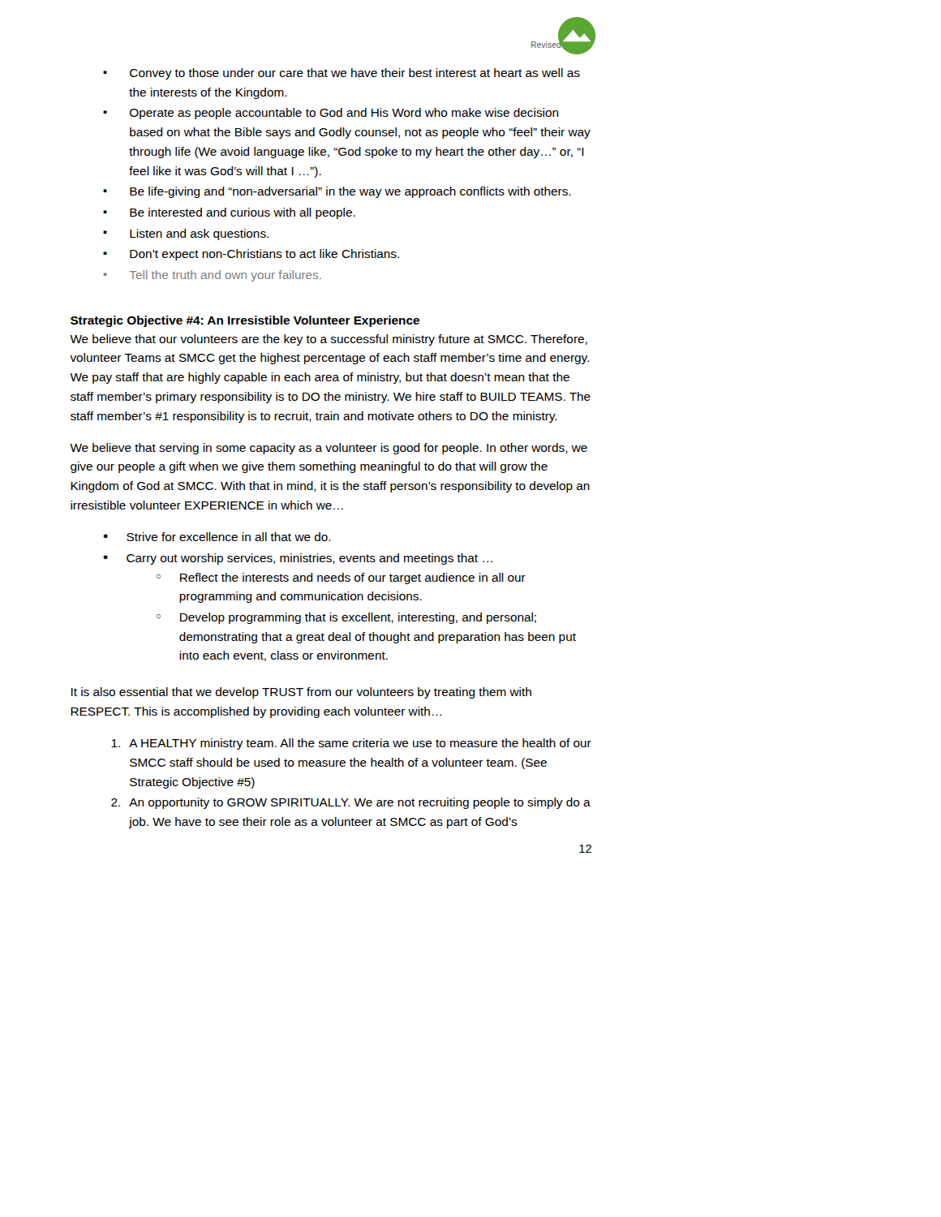Revised 3/23/22
Convey to those under our care that we have their best interest at heart as well as the interests of the Kingdom.
Operate as people accountable to God and His Word who make wise decision based on what the Bible says and Godly counsel, not as people who “feel” their way through life (We avoid language like, “God spoke to my heart the other day…” or, “I feel like it was God’s will that I …”).
Be life-giving and “non-adversarial” in the way we approach conflicts with others.
Be interested and curious with all people.
Listen and ask questions.
Don’t expect non-Christians to act like Christians.
Tell the truth and own your failures.
Strategic Objective #4: An Irresistible Volunteer Experience
We believe that our volunteers are the key to a successful ministry future at SMCC. Therefore, volunteer Teams at SMCC get the highest percentage of each staff member’s time and energy. We pay staff that are highly capable in each area of ministry, but that doesn’t mean that the staff member’s primary responsibility is to DO the ministry. We hire staff to BUILD TEAMS. The staff member’s #1 responsibility is to recruit, train and motivate others to DO the ministry.
We believe that serving in some capacity as a volunteer is good for people. In other words, we give our people a gift when we give them something meaningful to do that will grow the Kingdom of God at SMCC. With that in mind, it is the staff person’s responsibility to develop an irresistible volunteer EXPERIENCE in which we…
Strive for excellence in all that we do.
Carry out worship services, ministries, events and meetings that …
Reflect the interests and needs of our target audience in all our programming and communication decisions.
Develop programming that is excellent, interesting, and personal; demonstrating that a great deal of thought and preparation has been put into each event, class or environment.
It is also essential that we develop TRUST from our volunteers by treating them with RESPECT. This is accomplished by providing each volunteer with…
A HEALTHY ministry team. All the same criteria we use to measure the health of our SMCC staff should be used to measure the health of a volunteer team. (See Strategic Objective #5)
An opportunity to GROW SPIRITUALLY. We are not recruiting people to simply do a job. We have to see their role as a volunteer at SMCC as part of God’s
12